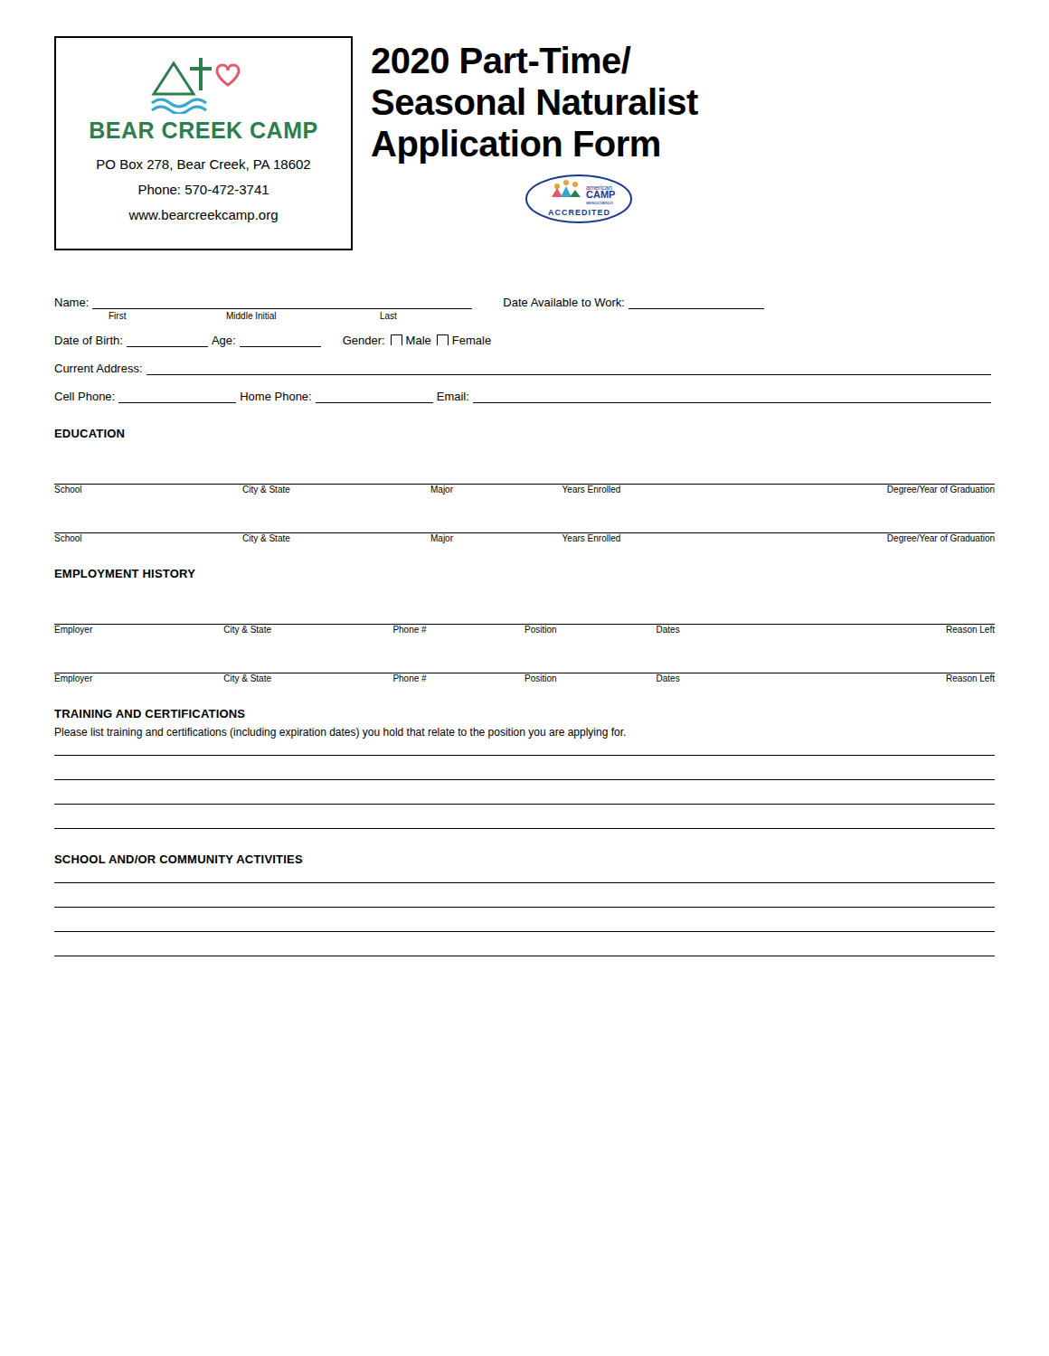BEAR CREEK CAMP
PO Box 278, Bear Creek, PA 18602
Phone: 570-472-3741
www.bearcreekcamp.org
2020 Part-Time/
Seasonal Naturalist
Application Form
american CAMP association ACCREDITED
Name: Date Available to Work:
First Middle Initial Last
Date of Birth: Age: Gender: Male Female
Current Address:
Cell Phone: Home Phone: Email:
EDUCATION
| School | City & State | Major | Years Enrolled | Degree/Year of Graduation |
| School | City & State | Major | Years Enrolled | Degree/Year of Graduation |
EMPLOYMENT HISTORY
| Employer | City & State | Phone # | Position | Dates | Reason Left |
| Employer | City & State | Phone # | Position | Dates | Reason Left |
TRAINING AND CERTIFICATIONS
Please list training and certifications (including expiration dates) you hold that relate to the position you are applying for.
SCHOOL AND/OR COMMUNITY ACTIVITIES